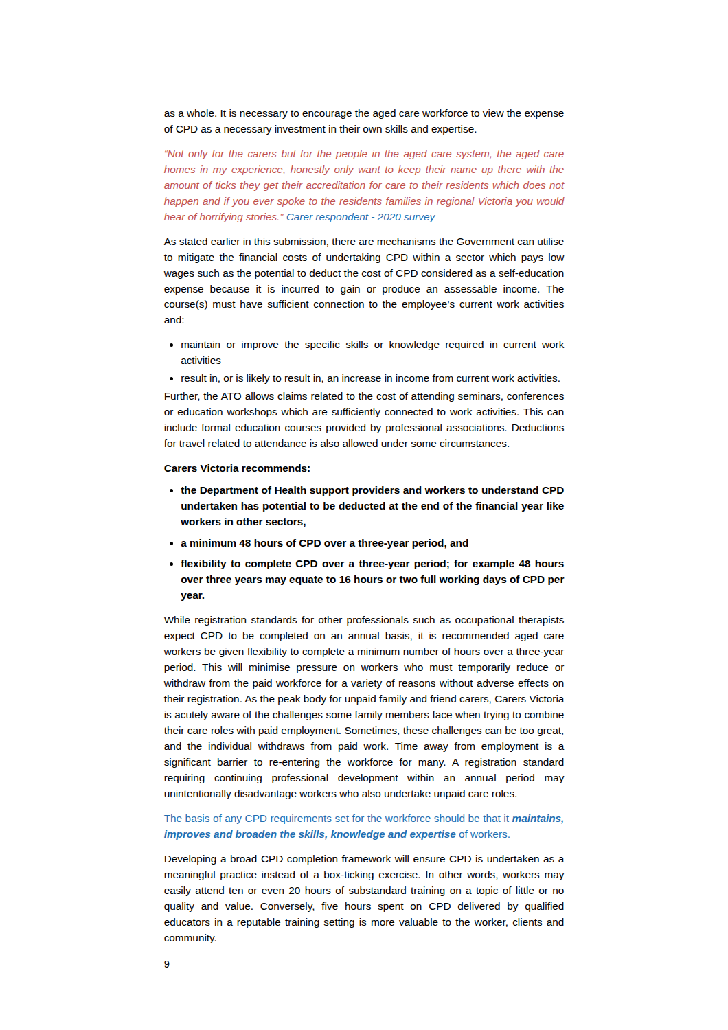as a whole. It is necessary to encourage the aged care workforce to view the expense of CPD as a necessary investment in their own skills and expertise.
“Not only for the carers but for the people in the aged care system, the aged care homes in my experience, honestly only want to keep their name up there with the amount of ticks they get their accreditation for care to their residents which does not happen and if you ever spoke to the residents families in regional Victoria you would hear of horrifying stories.” Carer respondent - 2020 survey
As stated earlier in this submission, there are mechanisms the Government can utilise to mitigate the financial costs of undertaking CPD within a sector which pays low wages such as the potential to deduct the cost of CPD considered as a self-education expense because it is incurred to gain or produce an assessable income. The course(s) must have sufficient connection to the employee’s current work activities and:
maintain or improve the specific skills or knowledge required in current work activities
result in, or is likely to result in, an increase in income from current work activities.
Further, the ATO allows claims related to the cost of attending seminars, conferences or education workshops which are sufficiently connected to work activities. This can include formal education courses provided by professional associations. Deductions for travel related to attendance is also allowed under some circumstances.
Carers Victoria recommends:
the Department of Health support providers and workers to understand CPD undertaken has potential to be deducted at the end of the financial year like workers in other sectors,
a minimum 48 hours of CPD over a three-year period, and
flexibility to complete CPD over a three-year period; for example 48 hours over three years may equate to 16 hours or two full working days of CPD per year.
While registration standards for other professionals such as occupational therapists expect CPD to be completed on an annual basis, it is recommended aged care workers be given flexibility to complete a minimum number of hours over a three-year period. This will minimise pressure on workers who must temporarily reduce or withdraw from the paid workforce for a variety of reasons without adverse effects on their registration. As the peak body for unpaid family and friend carers, Carers Victoria is acutely aware of the challenges some family members face when trying to combine their care roles with paid employment. Sometimes, these challenges can be too great, and the individual withdraws from paid work. Time away from employment is a significant barrier to re-entering the workforce for many. A registration standard requiring continuing professional development within an annual period may unintentionally disadvantage workers who also undertake unpaid care roles.
The basis of any CPD requirements set for the workforce should be that it maintains, improves and broaden the skills, knowledge and expertise of workers.
Developing a broad CPD completion framework will ensure CPD is undertaken as a meaningful practice instead of a box-ticking exercise. In other words, workers may easily attend ten or even 20 hours of substandard training on a topic of little or no quality and value. Conversely, five hours spent on CPD delivered by qualified educators in a reputable training setting is more valuable to the worker, clients and community.
9